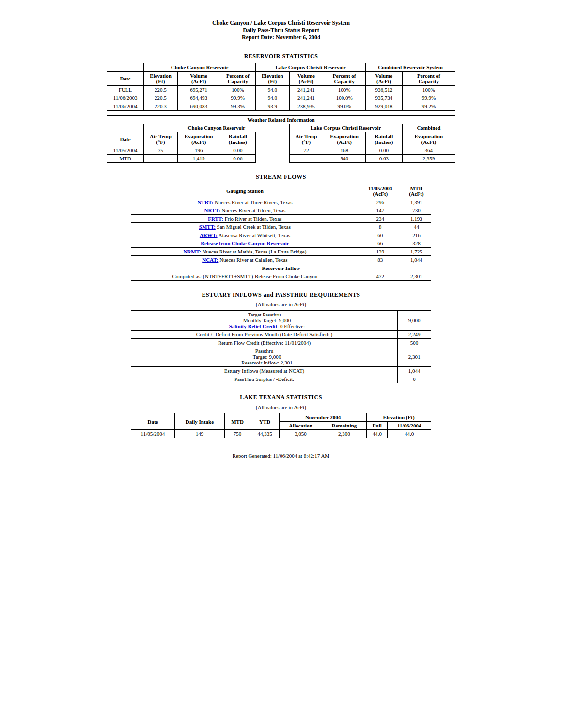Choke Canyon / Lake Corpus Christi Reservoir System
Daily Pass-Thru Status Report
Report Date: November 6, 2004
RESERVOIR STATISTICS
| | Choke Canyon Reservoir | Lake Corpus Christi Reservoir | Combined Reservoir System |
| --- | --- | --- | --- |
| Date | Elevation (Ft) | Volume (AcFt) | Percent of Capacity | Elevation (Ft) | Volume (AcFt) | Percent of Capacity | Volume (AcFt) | Percent of Capacity |
| FULL | 220.5 | 695,271 | 100% | 94.0 | 241,241 | 100% | 936,512 | 100% |
| 11/06/2003 | 220.5 | 694,493 | 99.9% | 94.0 | 241,241 | 100.0% | 935,734 | 99.9% |
| 11/06/2004 | 220.3 | 690,083 | 99.3% | 93.9 | 238,935 | 99.0% | 929,018 | 99.2% |
| Weather Related Information |
| | Choke Canyon Reservoir | Lake Corpus Christi Reservoir | Combined |
| Date | Air Temp (°F) | Evaporation (AcFt) | Rainfall (Inches) | | Air Temp (°F) | Evaporation (AcFt) | Rainfall (Inches) | Evaporation (AcFt) |
| 11/05/2004 | 75 | 196 | 0.00 | | 72 | 168 | 0.00 | 364 |
| MTD | | 1,419 | 0.06 | | | 940 | 0.63 | 2,359 |
STREAM FLOWS
| Gauging Station | 11/05/2004 (AcFt) | MTD (AcFt) |
| --- | --- | --- |
| NTRT: Nueces River at Three Rivers, Texas | 296 | 1,391 |
| NRTT: Nueces River at Tilden, Texas | 147 | 730 |
| FRTT: Frio River at Tilden, Texas | 234 | 1,193 |
| SMTT: San Miguel Creek at Tilden, Texas | 8 | 44 |
| ARWT: Atascosa River at Whitsett, Texas | 60 | 216 |
| Release from Choke Canyon Reservoir | 66 | 328 |
| NRMT: Nueces River at Mathis, Texas (La Fruta Bridge) | 139 | 1,725 |
| NCAT: Nueces River at Calallen, Texas | 83 | 1,044 |
| Reservoir Inflow |
| Computed as: (NTRT+FRTT+SMTT)-Release From Choke Canyon | 472 | 2,301 |
ESTUARY INFLOWS and PASSTHRU REQUIREMENTS
(All values are in AcFt)
| Target Passthru Monthly Target: 9,000 Salinity Relief Credit : 0 Effective: | 9,000 |
| Credit / -Deficit From Previous Month (Date Deficit Satisfied: ) | 2,249 |
| Return Flow Credit (Effective: 11/01/2004) | 500 |
| Passthru Target: 9,000 Reservoir Inflow: 2,301 | 2,301 |
| Estuary Inflows (Measured at NCAT) | 1,044 |
| PassThru Surplus / -Deficit: | 0 |
LAKE TEXANA STATISTICS
(All values are in AcFt)
| Date | Daily Intake | MTD | YTD | November 2004 | Elevation (Ft) |
| --- | --- | --- | --- | --- | --- |
| Allocation | Remaining | Full | 11/06/2004 |
| 11/05/2004 | 149 | 750 | 44,335 | 3,050 | 2,300 | 44.0 | 44.0 |
Report Generated: 11/06/2004 at 8:42:17 AM